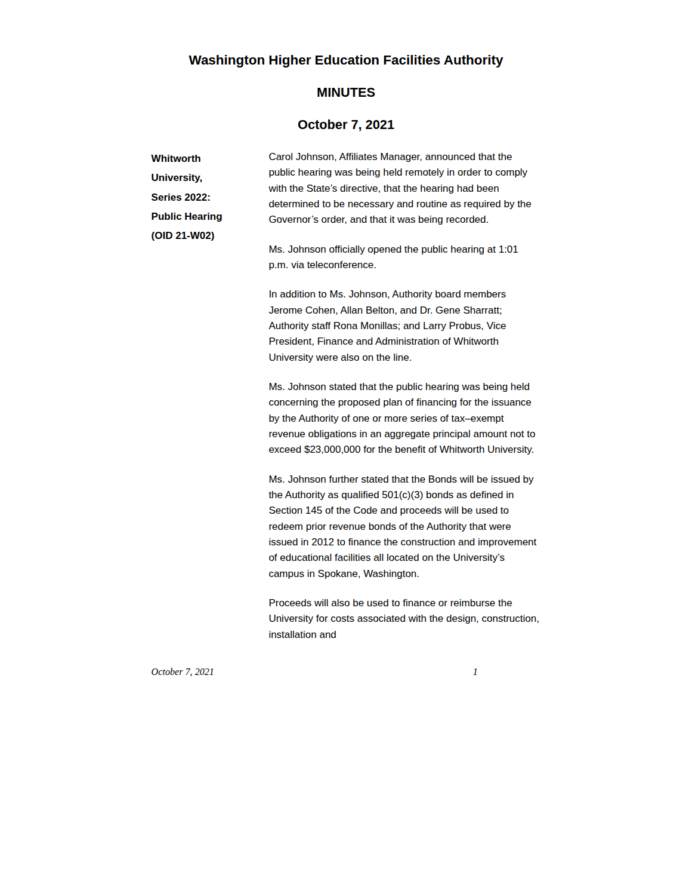Washington Higher Education Facilities Authority
MINUTES
October 7, 2021
Whitworth
University,
Series 2022:
Public Hearing
(OID 21-W02)
Carol Johnson, Affiliates Manager, announced that the public hearing was being held remotely in order to comply with the State’s directive, that the hearing had been determined to be necessary and routine as required by the Governor’s order, and that it was being recorded.
Ms. Johnson officially opened the public hearing at 1:01 p.m. via teleconference.
In addition to Ms. Johnson, Authority board members Jerome Cohen, Allan Belton, and Dr. Gene Sharratt; Authority staff Rona Monillas; and Larry Probus, Vice President, Finance and Administration of Whitworth University were also on the line.
Ms. Johnson stated that the public hearing was being held concerning the proposed plan of financing for the issuance by the Authority of one or more series of tax–exempt revenue obligations in an aggregate principal amount not to exceed $23,000,000 for the benefit of Whitworth University.
Ms. Johnson further stated that the Bonds will be issued by the Authority as qualified 501(c)(3) bonds as defined in Section 145 of the Code and proceeds will be used to redeem prior revenue bonds of the Authority that were issued in 2012 to finance the construction and improvement of educational facilities all located on the University’s campus in Spokane, Washington.
Proceeds will also be used to finance or reimburse the University for costs associated with the design, construction, installation and
October 7, 2021 1